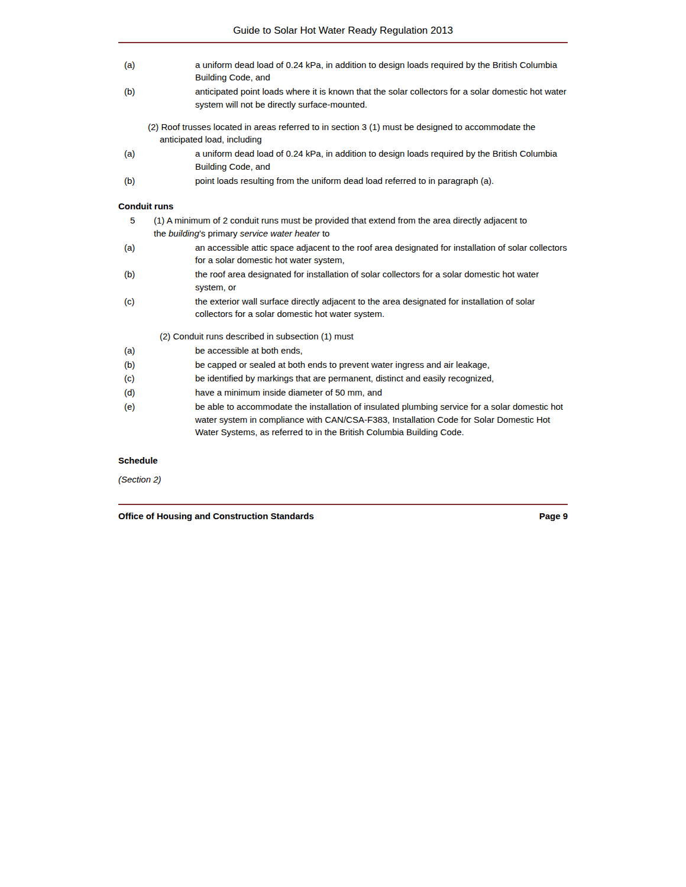Guide to Solar Hot Water Ready Regulation 2013
(a) a uniform dead load of 0.24 kPa, in addition to design loads required by the British Columbia Building Code, and
(b) anticipated point loads where it is known that the solar collectors for a solar domestic hot water system will not be directly surface-mounted.
(2) Roof trusses located in areas referred to in section 3 (1) must be designed to accommodate the anticipated load, including
(a) a uniform dead load of 0.24 kPa, in addition to design loads required by the British Columbia Building Code, and
(b) point loads resulting from the uniform dead load referred to in paragraph (a).
Conduit runs
5(1) A minimum of 2 conduit runs must be provided that extend from the area directly adjacent to the building’s primary service water heater to
(a) an accessible attic space adjacent to the roof area designated for installation of solar collectors for a solar domestic hot water system,
(b) the roof area designated for installation of solar collectors for a solar domestic hot water system, or
(c) the exterior wall surface directly adjacent to the area designated for installation of solar collectors for a solar domestic hot water system.
(2) Conduit runs described in subsection (1) must
(a) be accessible at both ends,
(b) be capped or sealed at both ends to prevent water ingress and air leakage,
(c) be identified by markings that are permanent, distinct and easily recognized,
(d) have a minimum inside diameter of 50 mm, and
(e) be able to accommodate the installation of insulated plumbing service for a solar domestic hot water system in compliance with CAN/CSA-F383, Installation Code for Solar Domestic Hot Water Systems, as referred to in the British Columbia Building Code.
Schedule
(Section 2)
Office of Housing and Construction Standards Page 9